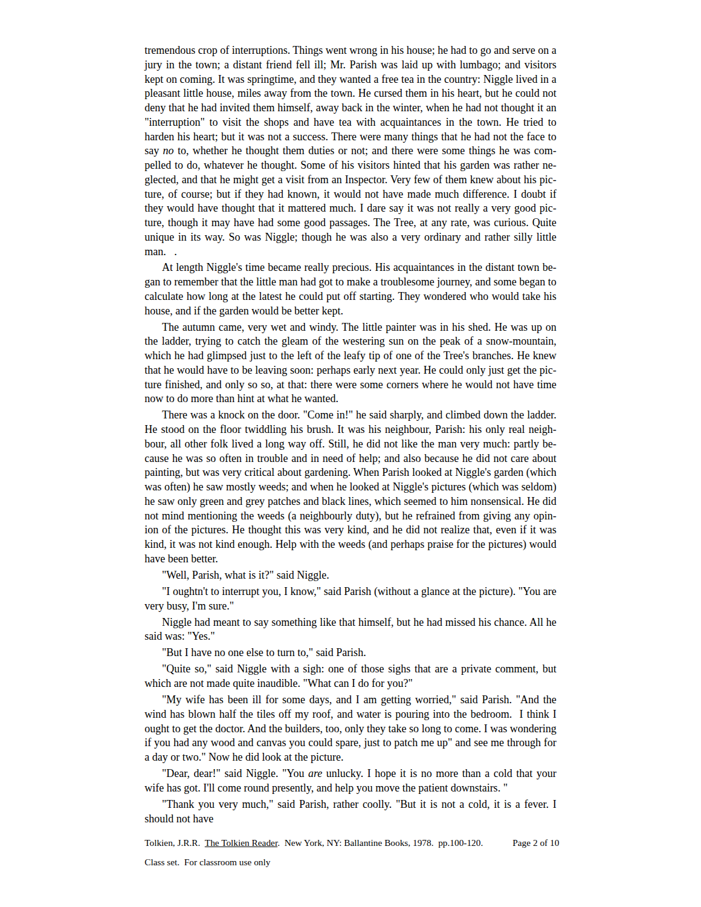tremendous crop of interruptions. Things went wrong in his house; he had to go and serve on a jury in the town; a distant friend fell ill; Mr. Parish was laid up with lumbago; and visitors kept on coming. It was springtime, and they wanted a free tea in the country: Niggle lived in a pleasant little house, miles away from the town. He cursed them in his heart, but he could not deny that he had invited them himself, away back in the winter, when he had not thought it an "interruption" to visit the shops and have tea with acquaintances in the town. He tried to harden his heart; but it was not a success. There were many things that he had not the face to say no to, whether he thought them duties or not; and there were some things he was compelled to do, whatever he thought. Some of his visitors hinted that his garden was rather neglected, and that he might get a visit from an Inspector. Very few of them knew about his picture, of course; but if they had known, it would not have made much difference. I doubt if they would have thought that it mattered much. I dare say it was not really a very good picture, though it may have had some good passages. The Tree, at any rate, was curious. Quite unique in its way. So was Niggle; though he was also a very ordinary and rather silly little man. .
At length Niggle's time became really precious. His acquaintances in the distant town began to remember that the little man had got to make a troublesome journey, and some began to calculate how long at the latest he could put off starting. They wondered who would take his house, and if the garden would be better kept.
The autumn came, very wet and windy. The little painter was in his shed. He was up on the ladder, trying to catch the gleam of the westering sun on the peak of a snow-mountain, which he had glimpsed just to the left of the leafy tip of one of the Tree's branches. He knew that he would have to be leaving soon: perhaps early next year. He could only just get the picture finished, and only so so, at that: there were some corners where he would not have time now to do more than hint at what he wanted.
There was a knock on the door. "Come in!" he said sharply, and climbed down the ladder. He stood on the floor twiddling his brush. It was his neighbour, Parish: his only real neighbour, all other folk lived a long way off. Still, he did not like the man very much: partly because he was so often in trouble and in need of help; and also because he did not care about painting, but was very critical about gardening. When Parish looked at Niggle's garden (which was often) he saw mostly weeds; and when he looked at Niggle's pictures (which was seldom) he saw only green and grey patches and black lines, which seemed to him nonsensical. He did not mind mentioning the weeds (a neighbourly duty), but he refrained from giving any opinion of the pictures. He thought this was very kind, and he did not realize that, even if it was kind, it was not kind enough. Help with the weeds (and perhaps praise for the pictures) would have been better.
"Well, Parish, what is it?" said Niggle.
"I oughtn't to interrupt you, I know," said Parish (without a glance at the picture). "You are very busy, I'm sure."
Niggle had meant to say something like that himself, but he had missed his chance. All he said was: "Yes."
"But I have no one else to turn to," said Parish.
"Quite so," said Niggle with a sigh: one of those sighs that are a private comment, but which are not made quite inaudible. "What can I do for you?"
"My wife has been ill for some days, and I am getting worried," said Parish. "And the wind has blown half the tiles off my roof, and water is pouring into the bedroom. I think I ought to get the doctor. And the builders, too, only they take so long to come. I was wondering if you had any wood and canvas you could spare, just to patch me up" and see me through for a day or two." Now he did look at the picture.
"Dear, dear!" said Niggle. "You are unlucky. I hope it is no more than a cold that your wife has got. I'll come round presently, and help you move the patient downstairs. "
"Thank you very much," said Parish, rather coolly. "But it is not a cold, it is a fever. I should not have
Tolkien, J.R.R. The Tolkien Reader. New York, NY: Ballantine Books, 1978. pp.100-120. Page 2 of 10
Class set. For classroom use only